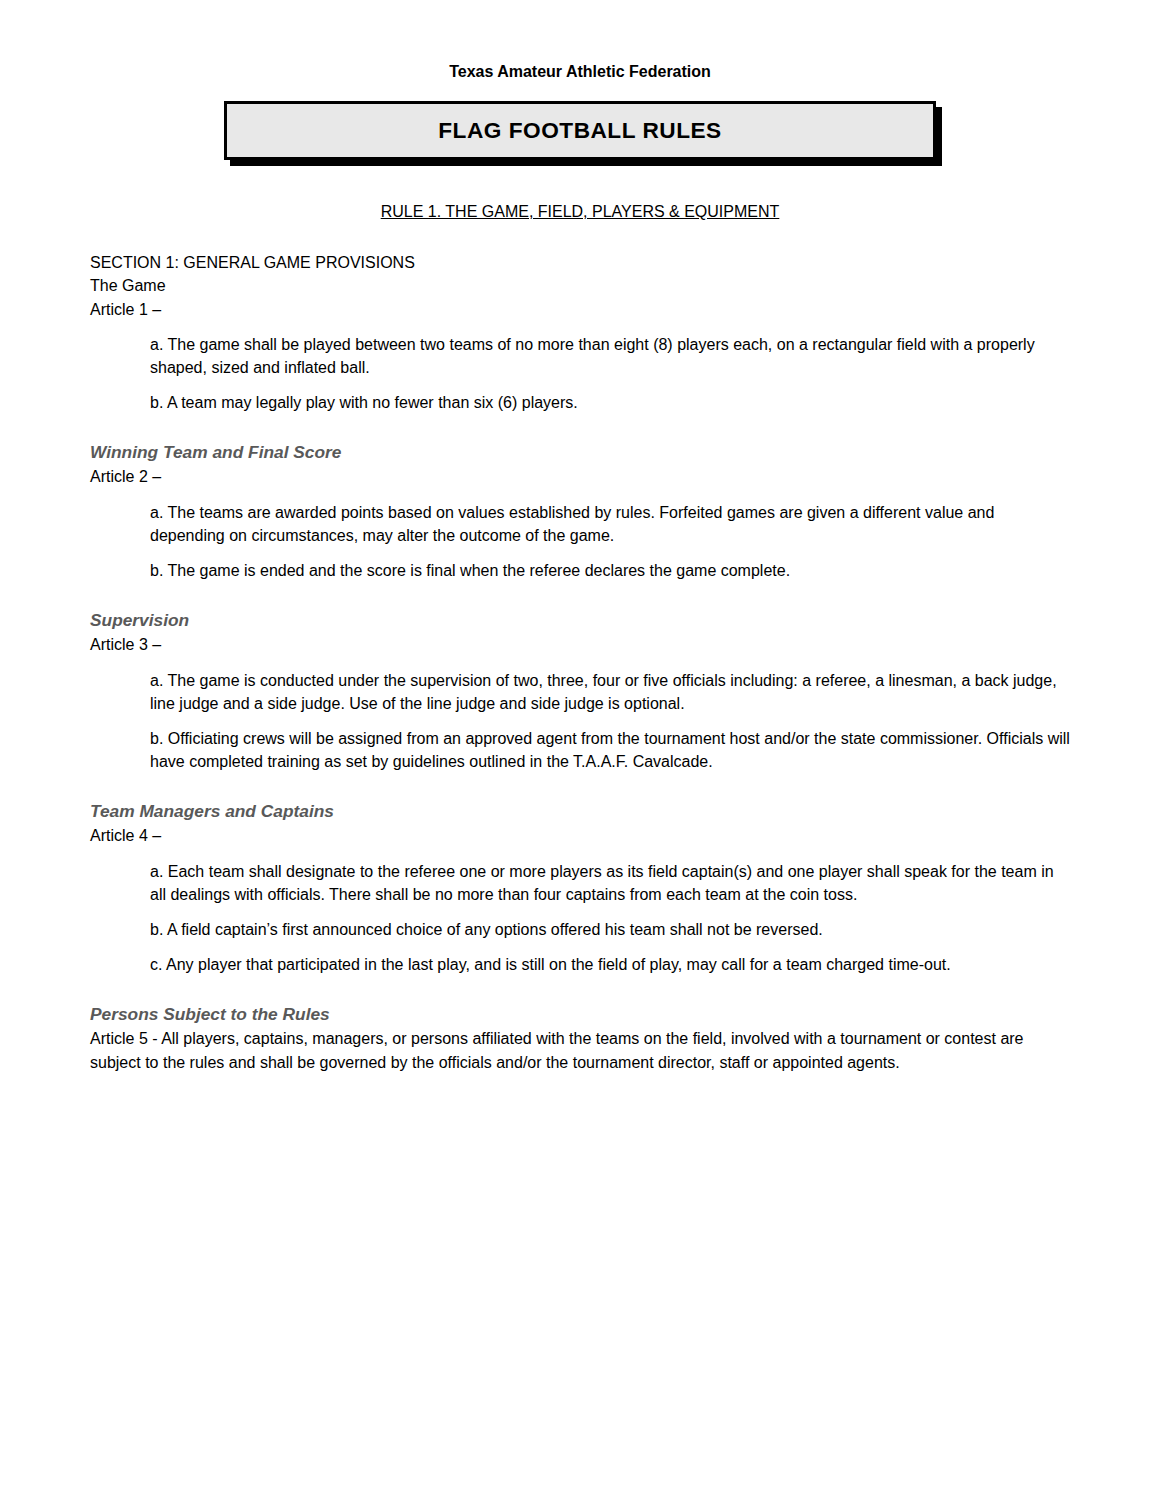Texas Amateur Athletic Federation
FLAG FOOTBALL RULES
RULE 1. THE GAME, FIELD, PLAYERS & EQUIPMENT
SECTION 1: GENERAL GAME PROVISIONS
The Game
Article 1 –
a. The game shall be played between two teams of no more than eight (8) players each, on a rectangular field with a properly shaped, sized and inflated ball.
b. A team may legally play with no fewer than six (6) players.
Winning Team and Final Score
Article 2 –
a. The teams are awarded points based on values established by rules. Forfeited games are given a different value and depending on circumstances, may alter the outcome of the game.
b. The game is ended and the score is final when the referee declares the game complete.
Supervision
Article 3 –
a. The game is conducted under the supervision of two, three, four or five officials including: a referee, a linesman, a back judge, line judge and a side judge. Use of the line judge and side judge is optional.
b. Officiating crews will be assigned from an approved agent from the tournament host and/or the state commissioner. Officials will have completed training as set by guidelines outlined in the T.A.A.F. Cavalcade.
Team Managers and Captains
Article 4 –
a. Each team shall designate to the referee one or more players as its field captain(s) and one player shall speak for the team in all dealings with officials. There shall be no more than four captains from each team at the coin toss.
b. A field captain’s first announced choice of any options offered his team shall not be reversed.
c. Any player that participated in the last play, and is still on the field of play, may call for a team charged time-out.
Persons Subject to the Rules
Article 5 - All players, captains, managers, or persons affiliated with the teams on the field, involved with a tournament or contest are subject to the rules and shall be governed by the officials and/or the tournament director, staff or appointed agents.